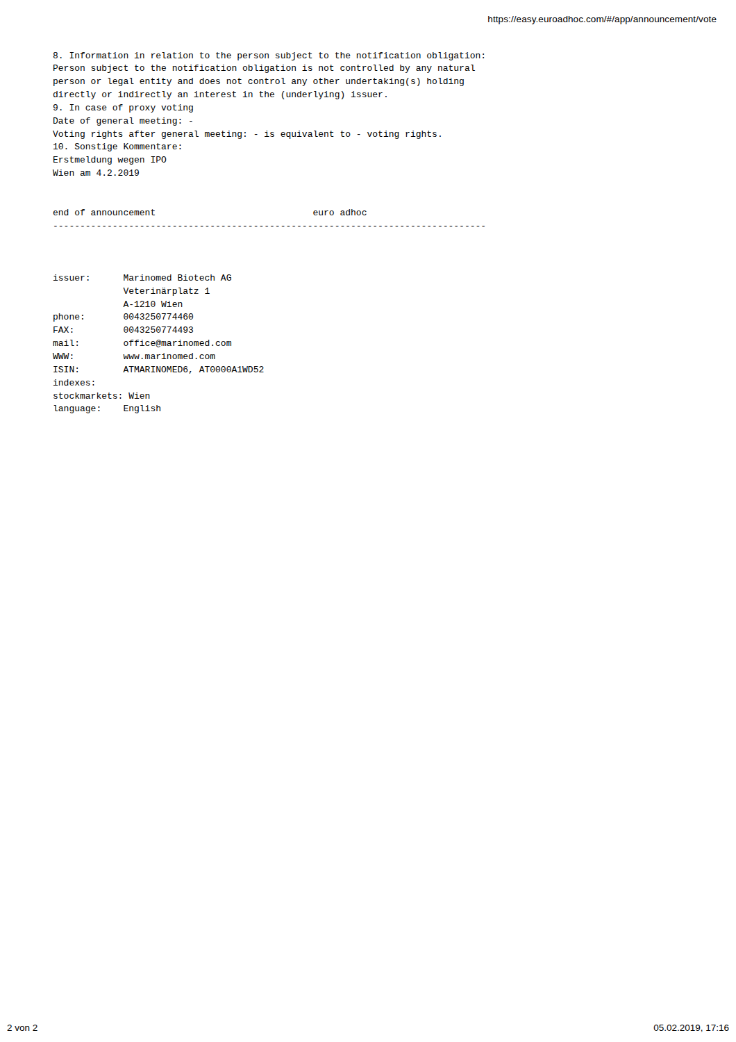https://easy.euroadhoc.com/#/app/announcement/vote
8. Information in relation to the person subject to the notification obligation:
Person subject to the notification obligation is not controlled by any natural
person or legal entity and does not control any other undertaking(s) holding
directly or indirectly an interest in the (underlying) issuer.
9. In case of proxy voting
Date of general meeting: -
Voting rights after general meeting: - is equivalent to - voting rights.
10. Sonstige Kommentare:
Erstmeldung wegen IPO
Wien am 4.2.2019


end of announcement                             euro adhoc
--------------------------------------------------------------------------------



issuer:      Marinomed Biotech AG
             Veterinärplatz 1
             A-1210 Wien
phone:       0043250774460
FAX:         0043250774493
mail:        office@marinomed.com
WWW:         www.marinomed.com
ISIN:        ATMARINOMED6, AT0000A1WD52
indexes:
stockmarkets: Wien
language:    English
2 von 2
05.02.2019, 17:16